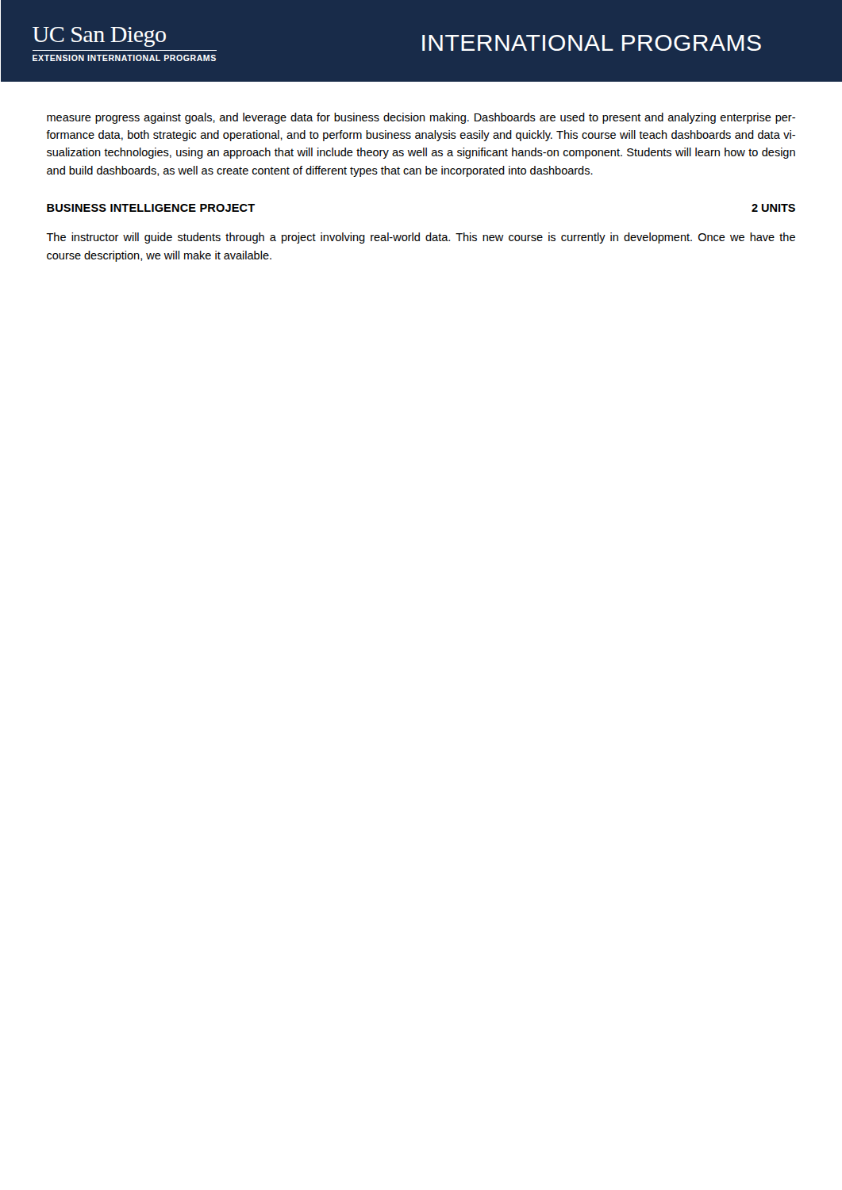UC San Diego EXTENSION INTERNATIONAL PROGRAMS
INTERNATIONAL PROGRAMS
measure progress against goals, and leverage data for business decision making. Dashboards are used to present and analyzing enterprise performance data, both strategic and operational, and to perform business analysis easily and quickly. This course will teach dashboards and data visualization technologies, using an approach that will include theory as well as a significant hands-on component. Students will learn how to design and build dashboards, as well as create content of different types that can be incorporated into dashboards.
Business Intelligence Project 2 Units
The instructor will guide students through a project involving real-world data. This new course is currently in development. Once we have the course description, we will make it available.